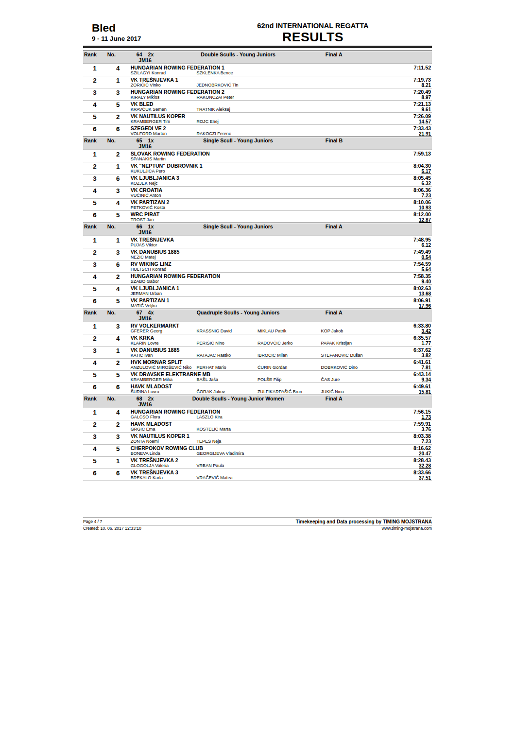Bled
9 - 11 June 2017
62nd INTERNATIONAL REGATTA
RESULTS
| Rank | No. | 64 2x JM16 | Double Sculls - Young Juniors | Final A | |
| 1 | 4 | HUNGARIAN ROWING FEDERATION 1 SZILAGYI Konrad SZKLENKA Bence | 7:11.52 |
| 2 | 1 | VK TREŠNJEVKA 1 ZORIČIĆ Vinko JEDNOBRKOVIĆ Tin | 7:19.73 8.21 |
| 3 | 3 | HUNGARIAN ROWING FEDERATION 2 KIRALY Miklos RAKONCZAI Peter | 7:20.49 8.97 |
| 4 | 5 | VK BLED KRAVČUK Semen TRATNIK Aleksej | 7:21.13 9.61 |
| 5 | 2 | VK NAUTILUS KOPER KRAMBERGER Tim ROJC Enej | 7:26.09 14.57 |
| 6 | 6 | SZEGEDI VE 2 VOLFORD Marton RAKOCZI Ferenc | 7:33.43 21.91 |
| Rank | No. | 65 1x JM16 | Single Scull - Young Juniors | Final B | |
| 1 | 2 | SLOVAK ROWING FEDERATION SPANAKIS Martin | 7:59.13 |
| 2 | 1 | VK "NEPTUN" DUBROVNIK 1 KUKULJICA Pero | 8:04.30 5.17 |
| 3 | 6 | VK LJUBLJANICA 3 KOZJEK Nejc | 8:05.45 6.32 |
| 4 | 3 | VK CROATIA VUČINIĆ Anton | 8:06.36 7.23 |
| 5 | 4 | VK PARTIZAN 2 PETKOVIĆ Kosta | 8:10.06 10.93 |
| 6 | 5 | WRC PIRAT TROST Jan | 8:12.00 12.87 |
| Rank | No. | 66 1x JM16 | Single Scull - Young Juniors | Final A | |
| 1 | 1 | VK TREŠNJEVKA PUJAS Viktor | 7:48.95 6.12 |
| 2 | 3 | VK DANUBIUS 1885 NEŽIĆ Matej | 7:49.49 0.54 |
| 3 | 6 | RV WIKING LINZ HULTSCH Konrad | 7:54.59 5.64 |
| 4 | 2 | HUNGARIAN ROWING FEDERATION SZABO Gabor | 7:58.35 9.40 |
| 5 | 4 | VK LJUBLJANICA 1 JERMAN Urban | 8:02.63 13.68 |
| 6 | 5 | VK PARTIZAN 1 MATIĆ Veljko | 8:06.91 17.96 |
| Rank | No. | 67 4x JM16 | Quadruple Sculls - Young Juniors | Final A | |
| 1 | 3 | RV VOLKERMARKT GFERER Georg KRASSNIG David MIKLAU Patrik KOP Jakob | 6:33.80 3.42 |
| 2 | 4 | VK KRKA KLARIN Lovre PERIŠIĆ Nino RADOVČIĆ Jerko PAPAK Kristijan | 6:35.57 1.77 |
| 3 | 1 | VK DANUBIUS 1885 KATIĆ Ivan RATAJAC Rastko IBROČIĆ Milan STEFANOVIĆ Dušan | 6:37.62 3.82 |
| 4 | 2 | HVK MORNAR SPLIT ANZULOVIĆ MIROŠEVIĆ Niko PERHAT Mario ĆURIN Gordan DOBRKOVIĆ Dino | 6:41.61 7.81 |
| 5 | 5 | VK DRAVSKE ELEKTRARNE MB KRAMBERGER Miha BAŠL Jaša POLŠE Filip ČAS Jure | 6:43.14 9.34 |
| 6 | 6 | HAVK MLADOST ŠURINA Lovro ČORAK Jakov ZULFIKARPAŠIĆ Brun JUKIĆ Nino | 6:49.61 15.81 |
| Rank | No. | 68 2x JW16 | Double Sculls - Young Junior Women | Final A | |
| 1 | 4 | HUNGARIAN ROWING FEDERATION GALCSO Flora LASZLO Kira | 7:56.15 1.73 |
| 2 | 2 | HAVK MLADOST GRGIĆ Ema KOSTELIĆ Marta | 7:59.91 3.76 |
| 3 | 3 | VK NAUTILUS KOPER 1 ZONTA Noemi TEPEŠ Neja | 8:03.38 7.23 |
| 4 | 5 | CHERPOKOV ROWING CLUB BONEVA Linda GEORGIJEVA Vladimira | 8:16.62 20.47 |
| 5 | 1 | VK TREŠNJEVKA 2 GLOGOLJA Valeria VRBAN Paula | 8:28.43 32.28 |
| 6 | 6 | VK TREŠNJEVKA 3 BREKALO Karla VRAČEVIĆ Matea | 8:33.66 37.51 |
Page 4 / 7
Timekeeping and Data processing by TIMING MOJSTRANA
Created: 10. 06. 2017 12:33:10
www.timing-mojstrana.com